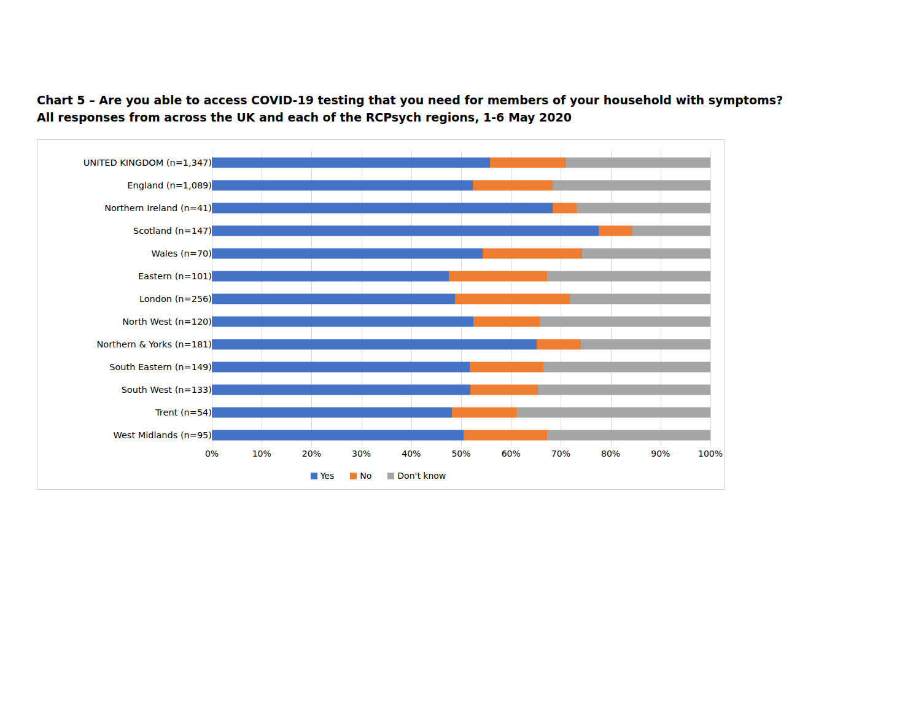Chart 5 – Are you able to access COVID-19 testing that you need for members of your household with symptoms?
All responses from across the UK and each of the RCPsych regions, 1-6 May 2020
| UNITED KINGDOM (n=1,347) | |
| England (n=1,089) | |
| Northern Ireland (n=41) | |
| Scotland (n=147) | |
| Wales (n=70) | |
| Eastern (n=101) | |
| London (n=256) | |
| North West (n=120) | |
| Northern & Yorks (n=181) | |
| South Eastern (n=149) | |
| South West (n=133) | |
| Trent (n=54) | |
| West Midlands (n=95) | |
| | 0% 10% 20% 30% 40% 50% 60% 70% 80% 90% 100% |
Yes No Don't know